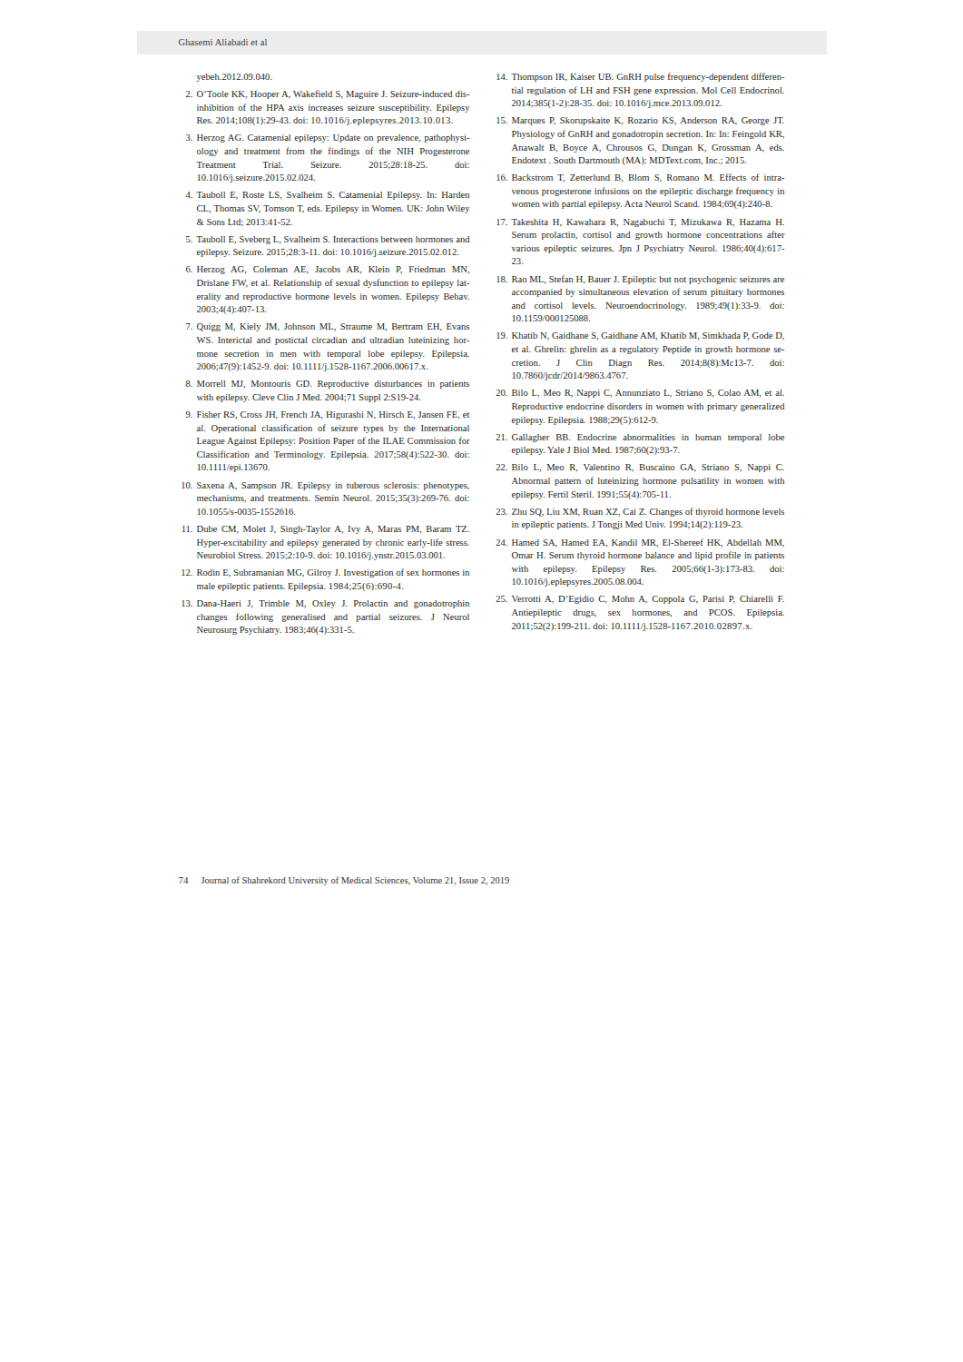Ghasemi Aliabadi et al
yebeh.2012.09.040.
2. O’Toole KK, Hooper A, Wakefield S, Maguire J. Seizure-induced disinhibition of the HPA axis increases seizure susceptibility. Epilepsy Res. 2014;108(1):29-43. doi: 10.1016/j.eplepsyres.2013.10.013.
3. Herzog AG. Catamenial epilepsy: Update on prevalence, pathophysiology and treatment from the findings of the NIH Progesterone Treatment Trial. Seizure. 2015;28:18-25. doi: 10.1016/j.seizure.2015.02.024.
4. Tauboll E, Roste LS, Svalheim S. Catamenial Epilepsy. In: Harden CL, Thomas SV, Tomson T, eds. Epilepsy in Women. UK: John Wiley & Sons Ltd; 2013:41-52.
5. Tauboll E, Sveberg L, Svalheim S. Interactions between hormones and epilepsy. Seizure. 2015;28:3-11. doi: 10.1016/j.seizure.2015.02.012.
6. Herzog AG, Coleman AE, Jacobs AR, Klein P, Friedman MN, Drislane FW, et al. Relationship of sexual dysfunction to epilepsy laterality and reproductive hormone levels in women. Epilepsy Behav. 2003;4(4):407-13.
7. Quigg M, Kiely JM, Johnson ML, Straume M, Bertram EH, Evans WS. Interictal and postictal circadian and ultradian luteinizing hormone secretion in men with temporal lobe epilepsy. Epilepsia. 2006;47(9):1452-9. doi: 10.1111/j.1528-1167.2006.00617.x.
8. Morrell MJ, Montouris GD. Reproductive disturbances in patients with epilepsy. Cleve Clin J Med. 2004;71 Suppl 2:S19-24.
9. Fisher RS, Cross JH, French JA, Higurashi N, Hirsch E, Jansen FE, et al. Operational classification of seizure types by the International League Against Epilepsy: Position Paper of the ILAE Commission for Classification and Terminology. Epilepsia. 2017;58(4):522-30. doi: 10.1111/epi.13670.
10. Saxena A, Sampson JR. Epilepsy in tuberous sclerosis: phenotypes, mechanisms, and treatments. Semin Neurol. 2015;35(3):269-76. doi: 10.1055/s-0035-1552616.
11. Dube CM, Molet J, Singh-Taylor A, Ivy A, Maras PM, Baram TZ. Hyper-excitability and epilepsy generated by chronic early-life stress. Neurobiol Stress. 2015;2:10-9. doi: 10.1016/j.ynstr.2015.03.001.
12. Rodin E, Subramanian MG, Gilroy J. Investigation of sex hormones in male epileptic patients. Epilepsia. 1984;25(6):690-4.
13. Dana-Haeri J, Trimble M, Oxley J. Prolactin and gonadotrophin changes following generalised and partial seizures. J Neurol Neurosurg Psychiatry. 1983;46(4):331-5.
14. Thompson IR, Kaiser UB. GnRH pulse frequency-dependent differential regulation of LH and FSH gene expression. Mol Cell Endocrinol. 2014;385(1-2):28-35. doi: 10.1016/j.mce.2013.09.012.
15. Marques P, Skorupskaite K, Rozario KS, Anderson RA, George JT. Physiology of GnRH and gonadotropin secretion. In: In: Feingold KR, Anawalt B, Boyce A, Chrousos G, Dungan K, Grossman A, eds. Endotext . South Dartmouth (MA): MDText.com, Inc.; 2015.
16. Backstrom T, Zetterlund B, Blom S, Romano M. Effects of intravenous progesterone infusions on the epileptic discharge frequency in women with partial epilepsy. Acta Neurol Scand. 1984;69(4):240-8.
17. Takeshita H, Kawahara R, Nagabuchi T, Mizukawa R, Hazama H. Serum prolactin, cortisol and growth hormone concentrations after various epileptic seizures. Jpn J Psychiatry Neurol. 1986;40(4):617-23.
18. Rao ML, Stefan H, Bauer J. Epileptic but not psychogenic seizures are accompanied by simultaneous elevation of serum pituitary hormones and cortisol levels. Neuroendocrinology. 1989;49(1):33-9. doi: 10.1159/000125088.
19. Khatib N, Gaidhane S, Gaidhane AM, Khatib M, Simkhada P, Gode D, et al. Ghrelin: ghrelin as a regulatory Peptide in growth hormone secretion. J Clin Diagn Res. 2014;8(8):Mc13-7. doi: 10.7860/jcdr/2014/9863.4767.
20. Bilo L, Meo R, Nappi C, Annunziato L, Striano S, Colao AM, et al. Reproductive endocrine disorders in women with primary generalized epilepsy. Epilepsia. 1988;29(5):612-9.
21. Gallagher BB. Endocrine abnormalities in human temporal lobe epilepsy. Yale J Biol Med. 1987;60(2):93-7.
22. Bilo L, Meo R, Valentino R, Buscaino GA, Striano S, Nappi C. Abnormal pattern of luteinizing hormone pulsatility in women with epilepsy. Fertil Steril. 1991;55(4):705-11.
23. Zhu SQ, Liu XM, Ruan XZ, Cai Z. Changes of thyroid hormone levels in epileptic patients. J Tongji Med Univ. 1994;14(2):119-23.
24. Hamed SA, Hamed EA, Kandil MR, El-Shereef HK, Abdellah MM, Omar H. Serum thyroid hormone balance and lipid profile in patients with epilepsy. Epilepsy Res. 2005;66(1-3):173-83. doi: 10.1016/j.eplepsyres.2005.08.004.
25. Verrotti A, D’Egidio C, Mohn A, Coppola G, Parisi P, Chiarelli F. Antiepileptic drugs, sex hormones, and PCOS. Epilepsia. 2011;52(2):199-211. doi: 10.1111/j.1528-1167.2010.02897.x.
74 Journal of Shahrekord University of Medical Sciences, Volume 21, Issue 2, 2019